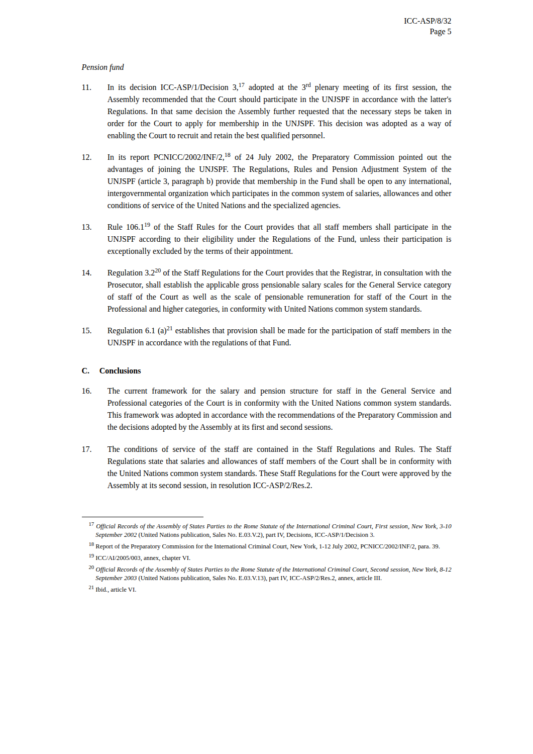ICC-ASP/8/32
Page 5
Pension fund
11. In its decision ICC-ASP/1/Decision 3,17 adopted at the 3rd plenary meeting of its first session, the Assembly recommended that the Court should participate in the UNJSPF in accordance with the latter's Regulations. In that same decision the Assembly further requested that the necessary steps be taken in order for the Court to apply for membership in the UNJSPF. This decision was adopted as a way of enabling the Court to recruit and retain the best qualified personnel.
12. In its report PCNICC/2002/INF/2,18 of 24 July 2002, the Preparatory Commission pointed out the advantages of joining the UNJSPF. The Regulations, Rules and Pension Adjustment System of the UNJSPF (article 3, paragraph b) provide that membership in the Fund shall be open to any international, intergovernmental organization which participates in the common system of salaries, allowances and other conditions of service of the United Nations and the specialized agencies.
13. Rule 106.119 of the Staff Rules for the Court provides that all staff members shall participate in the UNJSPF according to their eligibility under the Regulations of the Fund, unless their participation is exceptionally excluded by the terms of their appointment.
14. Regulation 3.220 of the Staff Regulations for the Court provides that the Registrar, in consultation with the Prosecutor, shall establish the applicable gross pensionable salary scales for the General Service category of staff of the Court as well as the scale of pensionable remuneration for staff of the Court in the Professional and higher categories, in conformity with United Nations common system standards.
15. Regulation 6.1 (a)21 establishes that provision shall be made for the participation of staff members in the UNJSPF in accordance with the regulations of that Fund.
C. Conclusions
16. The current framework for the salary and pension structure for staff in the General Service and Professional categories of the Court is in conformity with the United Nations common system standards. This framework was adopted in accordance with the recommendations of the Preparatory Commission and the decisions adopted by the Assembly at its first and second sessions.
17. The conditions of service of the staff are contained in the Staff Regulations and Rules. The Staff Regulations state that salaries and allowances of staff members of the Court shall be in conformity with the United Nations common system standards. These Staff Regulations for the Court were approved by the Assembly at its second session, in resolution ICC-ASP/2/Res.2.
17 Official Records of the Assembly of States Parties to the Rome Statute of the International Criminal Court, First session, New York, 3-10 September 2002 (United Nations publication, Sales No. E.03.V.2), part IV, Decisions, ICC-ASP/1/Decision 3.
18 Report of the Preparatory Commission for the International Criminal Court, New York, 1-12 July 2002, PCNICC/2002/INF/2, para. 39.
19 ICC/AI/2005/003, annex, chapter VI.
20 Official Records of the Assembly of States Parties to the Rome Statute of the International Criminal Court, Second session, New York, 8-12 September 2003 (United Nations publication, Sales No. E.03.V.13), part IV, ICC-ASP/2/Res.2, annex, article III.
21 Ibid., article VI.